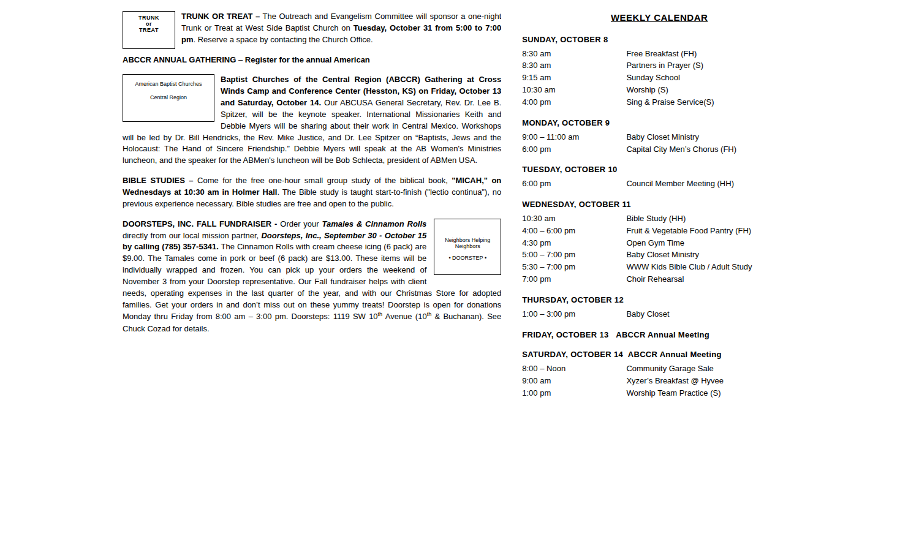TRUNK
or
TREAT
TRUNK OR TREAT – The Outreach and Evangelism Committee will sponsor a one-night Trunk or Treat at West Side Baptist Church on Tuesday, October 31 from 5:00 to 7:00 pm. Reserve a space by contacting the Church Office.
ABCCR ANNUAL GATHERING – Register for the annual American
American Baptist Churches
Central Region
Baptist Churches of the Central Region (ABCCR) Gathering at Cross Winds Camp and Conference Center (Hesston, KS) on Friday, October 13 and Saturday, October 14. Our ABCUSA General Secretary, Rev. Dr. Lee B. Spitzer, will be the keynote speaker. International Missionaries Keith and Debbie Myers will be sharing about their work in Central Mexico. Workshops will be led by Dr. Bill Hendricks, the Rev. Mike Justice, and Dr. Lee Spitzer on “Baptists, Jews and the Holocaust: The Hand of Sincere Friendship.” Debbie Myers will speak at the AB Women's Ministries luncheon, and the speaker for the ABMen's luncheon will be Bob Schlecta, president of ABMen USA.
BIBLE STUDIES – Come for the free one-hour small group study of the biblical book, "MICAH," on Wednesdays at 10:30 am in Holmer Hall. The Bible study is taught start-to-finish ("lectio continua"), no previous experience necessary. Bible studies are free and open to the public.
Neighbors Helping Neighbors
• DOORSTEP •
DOORSTEPS, INC. FALL FUNDRAISER - Order your Tamales & Cinnamon Rolls directly from our local mission partner, Doorsteps, Inc., September 30 - October 15 by calling (785) 357-5341. The Cinnamon Rolls with cream cheese icing (6 pack) are $9.00. The Tamales come in pork or beef (6 pack) are $13.00. These items will be individually wrapped and frozen. You can pick up your orders the weekend of November 3 from your Doorstep representative. Our Fall fundraiser helps with client needs, operating expenses in the last quarter of the year, and with our Christmas Store for adopted families. Get your orders in and don’t miss out on these yummy treats! Doorstep is open for donations Monday thru Friday from 8:00 am – 3:00 pm. Doorsteps: 1119 SW 10th Avenue (10th & Buchanan). See Chuck Cozad for details.
WEEKLY CALENDAR
SUNDAY, OCTOBER 8
| 8:30 am | Free Breakfast (FH) |
| 8:30 am | Partners in Prayer (S) |
| 9:15 am | Sunday School |
| 10:30 am | Worship (S) |
| 4:00 pm | Sing & Praise Service(S) |
MONDAY, OCTOBER 9
| 9:00 – 11:00 am | Baby Closet Ministry |
| 6:00 pm | Capital City Men’s Chorus (FH) |
TUESDAY, OCTOBER 10
| 6:00 pm | Council Member Meeting (HH) |
WEDNESDAY, OCTOBER 11
| 10:30 am | Bible Study (HH) |
| 4:00 – 6:00 pm | Fruit & Vegetable Food Pantry (FH) |
| 4:30 pm | Open Gym Time |
| 5:00 – 7:00 pm | Baby Closet Ministry |
| 5:30 – 7:00 pm | WWW Kids Bible Club / Adult Study |
| 7:00 pm | Choir Rehearsal |
THURSDAY, OCTOBER 12
| 1:00 – 3:00 pm | Baby Closet |
FRIDAY, OCTOBER 13 ABCCR Annual Meeting
SATURDAY, OCTOBER 14 ABCCR Annual Meeting
| 8:00 – Noon | Community Garage Sale |
| 9:00 am | Xyzer’s Breakfast @ Hyvee |
| 1:00 pm | Worship Team Practice (S) |